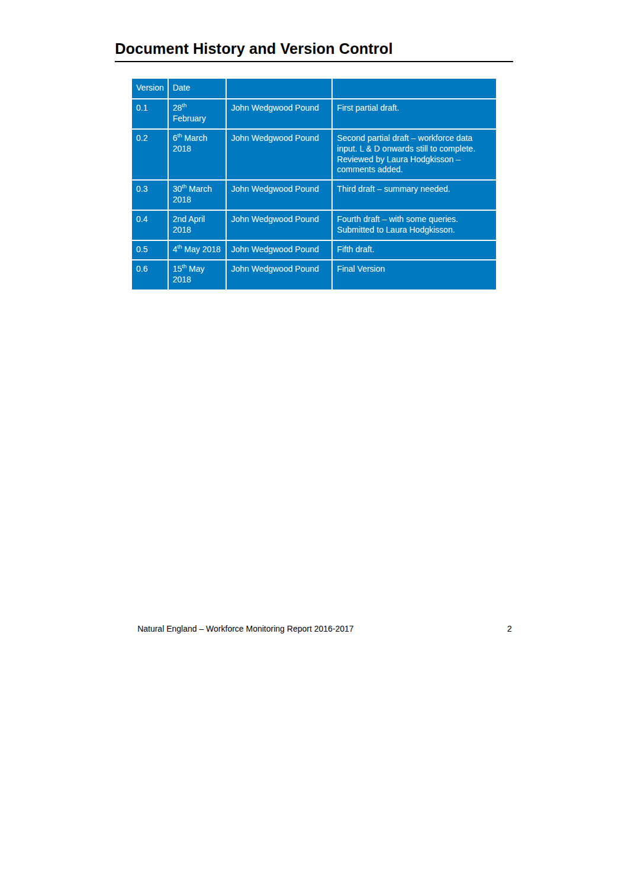Document History and Version Control
| Version | Date | | |
| --- | --- | --- | --- |
| 0.1 | 28 th February | John Wedgwood Pound | First partial draft. |
| 0.2 | 6 th March 2018 | John Wedgwood Pound | Second partial draft – workforce data input. L & D onwards still to complete. Reviewed by Laura Hodgkisson – comments added. |
| 0.3 | 30 th March 2018 | John Wedgwood Pound | Third draft – summary needed. |
| 0.4 | 2nd April 2018 | John Wedgwood Pound | Fourth draft – with some queries. Submitted to Laura Hodgkisson. |
| 0.5 | 4 th May 2018 | John Wedgwood Pound | Fifth draft. |
| 0.6 | 15 th May 2018 | John Wedgwood Pound | Final Version |
Natural England – Workforce Monitoring Report 2016-2017
2